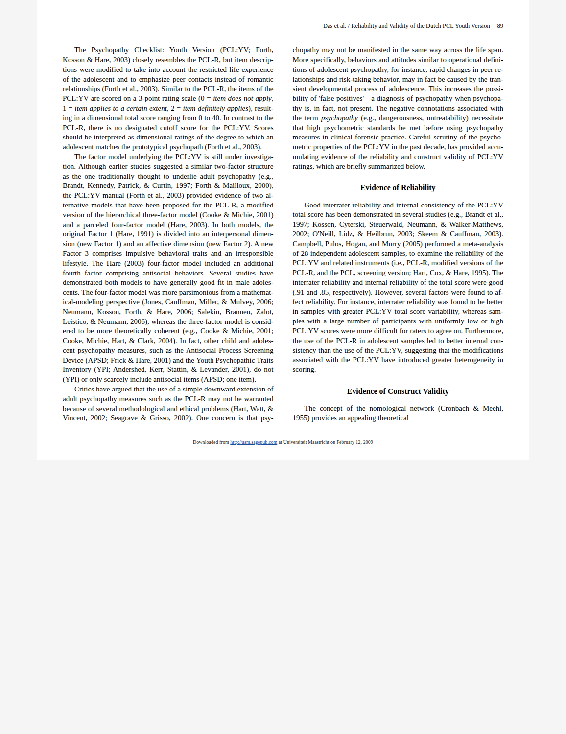Das et al. / Reliability and Validity of the Dutch PCL Youth Version89
The Psychopathy Checklist: Youth Version (PCL:YV; Forth, Kosson & Hare, 2003) closely resembles the PCL-R, but item descriptions were modified to take into account the restricted life experience of the adolescent and to emphasize peer contacts instead of romantic relationships (Forth et al., 2003). Similar to the PCL-R, the items of the PCL:YV are scored on a 3-point rating scale (0 = item does not apply, 1 = item applies to a certain extent, 2 = item definitely applies), resulting in a dimensional total score ranging from 0 to 40. In contrast to the PCL-R, there is no designated cutoff score for the PCL:YV. Scores should be interpreted as dimensional ratings of the degree to which an adolescent matches the prototypical psychopath (Forth et al., 2003).
The factor model underlying the PCL:YV is still under investigation. Although earlier studies suggested a similar two-factor structure as the one traditionally thought to underlie adult psychopathy (e.g., Brandt, Kennedy, Patrick, & Curtin, 1997; Forth & Mailloux, 2000), the PCL:YV manual (Forth et al., 2003) provided evidence of two alternative models that have been proposed for the PCL-R, a modified version of the hierarchical three-factor model (Cooke & Michie, 2001) and a parceled four-factor model (Hare, 2003). In both models, the original Factor 1 (Hare, 1991) is divided into an interpersonal dimension (new Factor 1) and an affective dimension (new Factor 2). A new Factor 3 comprises impulsive behavioral traits and an irresponsible lifestyle. The Hare (2003) four-factor model included an additional fourth factor comprising antisocial behaviors. Several studies have demonstrated both models to have generally good fit in male adolescents. The four-factor model was more parsimonious from a mathematical-modeling perspective (Jones, Cauffman, Miller, & Mulvey, 2006; Neumann, Kosson, Forth, & Hare, 2006; Salekin, Brannen, Zalot, Leistico, & Neumann, 2006), whereas the three-factor model is considered to be more theoretically coherent (e.g., Cooke & Michie, 2001; Cooke, Michie, Hart, & Clark, 2004). In fact, other child and adolescent psychopathy measures, such as the Antisocial Process Screening Device (APSD; Frick & Hare, 2001) and the Youth Psychopathic Traits Inventory (YPI; Andershed, Kerr, Stattin, & Levander, 2001), do not (YPI) or only scarcely include antisocial items (APSD; one item).
Critics have argued that the use of a simple downward extension of adult psychopathy measures such as the PCL-R may not be warranted because of several methodological and ethical problems (Hart, Watt, & Vincent, 2002; Seagrave & Grisso, 2002). One concern is that psychopathy may not be manifested in the same way across the life span. More specifically, behaviors and attitudes similar to operational definitions of adolescent psychopathy, for instance, rapid changes in peer relationships and risk-taking behavior, may in fact be caused by the transient developmental process of adolescence. This increases the possibility of 'false positives'—a diagnosis of psychopathy when psychopathy is, in fact, not present. The negative connotations associated with the term psychopathy (e.g., dangerousness, untreatability) necessitate that high psychometric standards be met before using psychopathy measures in clinical forensic practice. Careful scrutiny of the psychometric properties of the PCL:YV in the past decade, has provided accumulating evidence of the reliability and construct validity of PCL:YV ratings, which are briefly summarized below.
Evidence of Reliability
Good interrater reliability and internal consistency of the PCL:YV total score has been demonstrated in several studies (e.g., Brandt et al., 1997; Kosson, Cyterski, Steuerwald, Neumann, & Walker-Matthews, 2002; O'Neill, Lidz, & Heilbrun, 2003; Skeem & Cauffman, 2003). Campbell, Pulos, Hogan, and Murry (2005) performed a meta-analysis of 28 independent adolescent samples, to examine the reliability of the PCL:YV and related instruments (i.e., PCL-R, modified versions of the PCL-R, and the PCL, screening version; Hart, Cox, & Hare, 1995). The interrater reliability and internal reliability of the total score were good (.91 and .85, respectively). However, several factors were found to affect reliability. For instance, interrater reliability was found to be better in samples with greater PCL:YV total score variability, whereas samples with a large number of participants with uniformly low or high PCL:YV scores were more difficult for raters to agree on. Furthermore, the use of the PCL-R in adolescent samples led to better internal consistency than the use of the PCL:YV, suggesting that the modifications associated with the PCL:YV have introduced greater heterogeneity in scoring.
Evidence of Construct Validity
The concept of the nomological network (Cronbach & Meehl, 1955) provides an appealing theoretical
Downloaded from http://asm.sagepub.com at Universiteit Maastricht on February 12, 2009